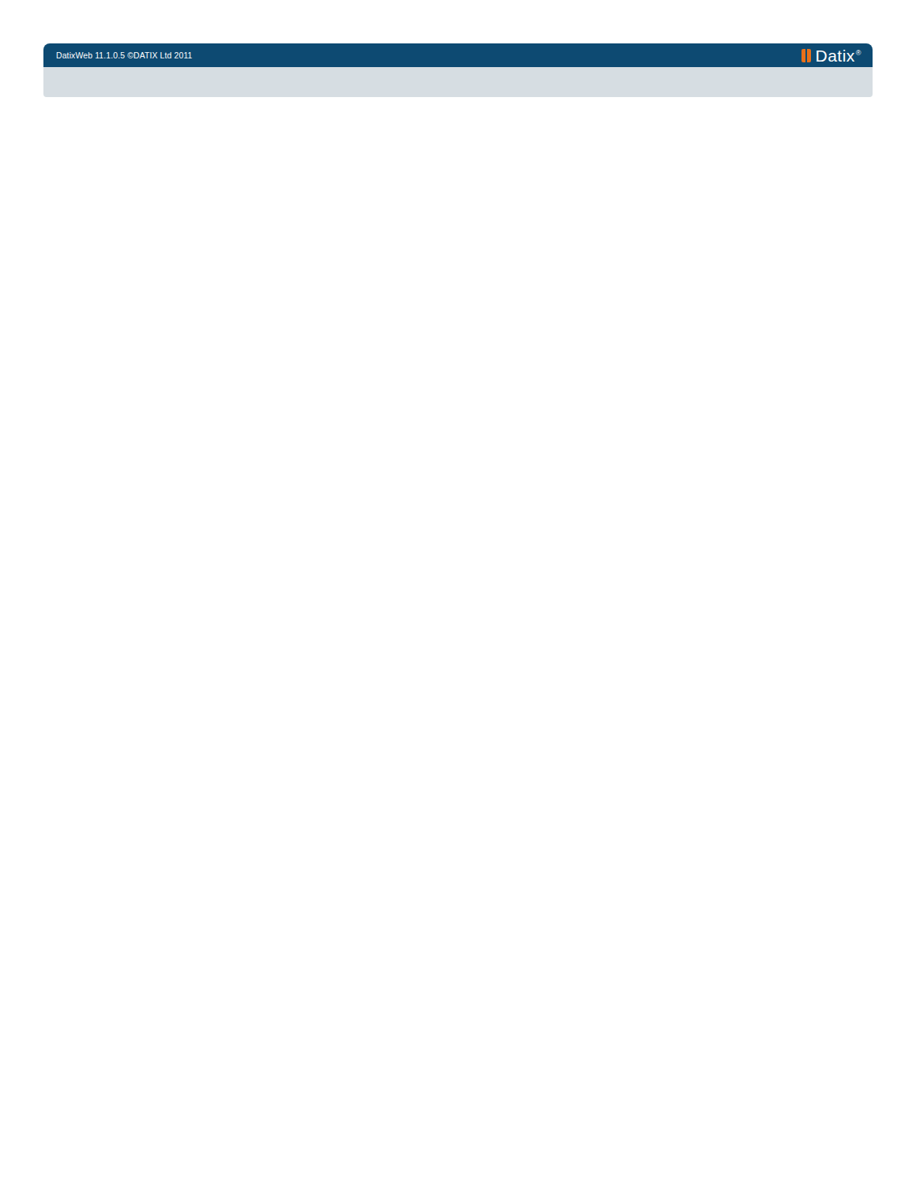DatixWeb 11.1.0.5 ©DATIX Ltd 2011 Datix®